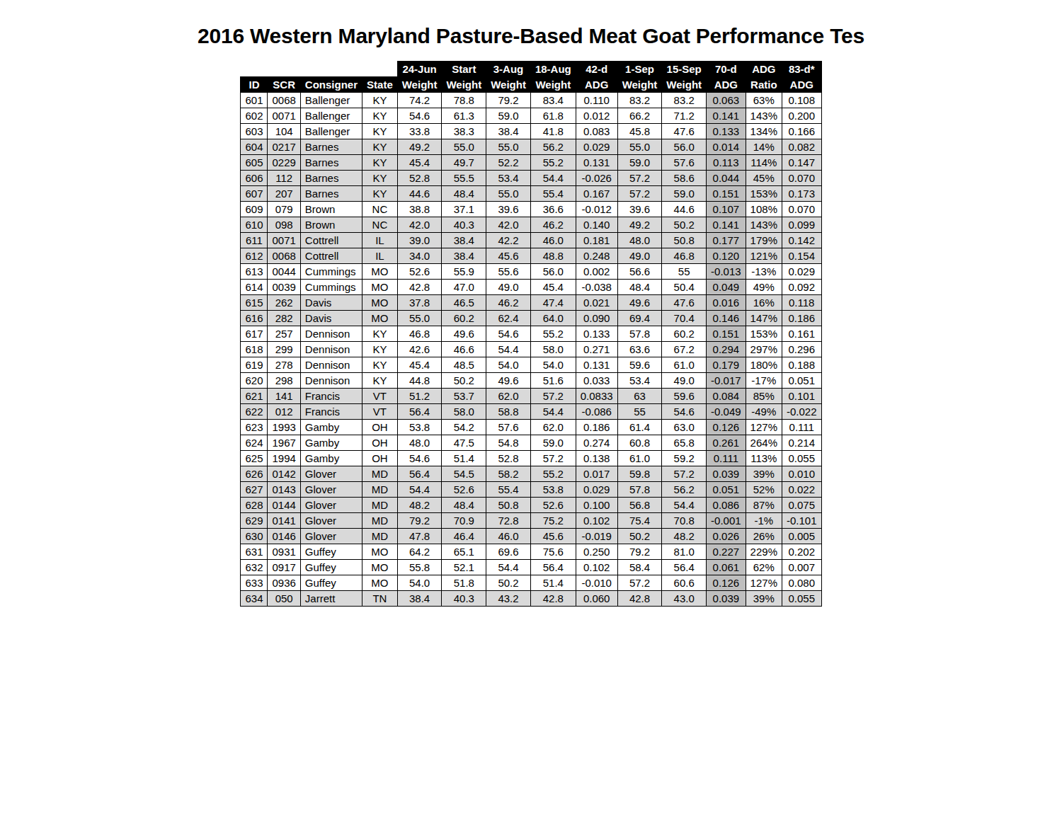2016 Western Maryland Pasture-Based Meat Goat Performance Tes
| | | | | 24-Jun | Start | 3-Aug | 18-Aug | 42-d | 1-Sep | 15-Sep | 70-d | ADG | 83-d* |
| --- | --- | --- | --- | --- | --- | --- | --- | --- | --- | --- | --- | --- | --- |
| ID | SCR | Consigner | State | Weight | Weight | Weight | Weight | ADG | Weight | Weight | ADG | Ratio | ADG |
| 601 | 0068 | Ballenger | KY | 74.2 | 78.8 | 79.2 | 83.4 | 0.110 | 83.2 | 83.2 | 0.063 | 63% | 0.108 |
| 602 | 0071 | Ballenger | KY | 54.6 | 61.3 | 59.0 | 61.8 | 0.012 | 66.2 | 71.2 | 0.141 | 143% | 0.200 |
| 603 | 104 | Ballenger | KY | 33.8 | 38.3 | 38.4 | 41.8 | 0.083 | 45.8 | 47.6 | 0.133 | 134% | 0.166 |
| 604 | 0217 | Barnes | KY | 49.2 | 55.0 | 55.0 | 56.2 | 0.029 | 55.0 | 56.0 | 0.014 | 14% | 0.082 |
| 605 | 0229 | Barnes | KY | 45.4 | 49.7 | 52.2 | 55.2 | 0.131 | 59.0 | 57.6 | 0.113 | 114% | 0.147 |
| 606 | 112 | Barnes | KY | 52.8 | 55.5 | 53.4 | 54.4 | -0.026 | 57.2 | 58.6 | 0.044 | 45% | 0.070 |
| 607 | 207 | Barnes | KY | 44.6 | 48.4 | 55.0 | 55.4 | 0.167 | 57.2 | 59.0 | 0.151 | 153% | 0.173 |
| 609 | 079 | Brown | NC | 38.8 | 37.1 | 39.6 | 36.6 | -0.012 | 39.6 | 44.6 | 0.107 | 108% | 0.070 |
| 610 | 098 | Brown | NC | 42.0 | 40.3 | 42.0 | 46.2 | 0.140 | 49.2 | 50.2 | 0.141 | 143% | 0.099 |
| 611 | 0071 | Cottrell | IL | 39.0 | 38.4 | 42.2 | 46.0 | 0.181 | 48.0 | 50.8 | 0.177 | 179% | 0.142 |
| 612 | 0068 | Cottrell | IL | 34.0 | 38.4 | 45.6 | 48.8 | 0.248 | 49.0 | 46.8 | 0.120 | 121% | 0.154 |
| 613 | 0044 | Cummings | MO | 52.6 | 55.9 | 55.6 | 56.0 | 0.002 | 56.6 | 55 | -0.013 | -13% | 0.029 |
| 614 | 0039 | Cummings | MO | 42.8 | 47.0 | 49.0 | 45.4 | -0.038 | 48.4 | 50.4 | 0.049 | 49% | 0.092 |
| 615 | 262 | Davis | MO | 37.8 | 46.5 | 46.2 | 47.4 | 0.021 | 49.6 | 47.6 | 0.016 | 16% | 0.118 |
| 616 | 282 | Davis | MO | 55.0 | 60.2 | 62.4 | 64.0 | 0.090 | 69.4 | 70.4 | 0.146 | 147% | 0.186 |
| 617 | 257 | Dennison | KY | 46.8 | 49.6 | 54.6 | 55.2 | 0.133 | 57.8 | 60.2 | 0.151 | 153% | 0.161 |
| 618 | 299 | Dennison | KY | 42.6 | 46.6 | 54.4 | 58.0 | 0.271 | 63.6 | 67.2 | 0.294 | 297% | 0.296 |
| 619 | 278 | Dennison | KY | 45.4 | 48.5 | 54.0 | 54.0 | 0.131 | 59.6 | 61.0 | 0.179 | 180% | 0.188 |
| 620 | 298 | Dennison | KY | 44.8 | 50.2 | 49.6 | 51.6 | 0.033 | 53.4 | 49.0 | -0.017 | -17% | 0.051 |
| 621 | 141 | Francis | VT | 51.2 | 53.7 | 62.0 | 57.2 | 0.0833 | 63 | 59.6 | 0.084 | 85% | 0.101 |
| 622 | 012 | Francis | VT | 56.4 | 58.0 | 58.8 | 54.4 | -0.086 | 55 | 54.6 | -0.049 | -49% | -0.022 |
| 623 | 1993 | Gamby | OH | 53.8 | 54.2 | 57.6 | 62.0 | 0.186 | 61.4 | 63.0 | 0.126 | 127% | 0.111 |
| 624 | 1967 | Gamby | OH | 48.0 | 47.5 | 54.8 | 59.0 | 0.274 | 60.8 | 65.8 | 0.261 | 264% | 0.214 |
| 625 | 1994 | Gamby | OH | 54.6 | 51.4 | 52.8 | 57.2 | 0.138 | 61.0 | 59.2 | 0.111 | 113% | 0.055 |
| 626 | 0142 | Glover | MD | 56.4 | 54.5 | 58.2 | 55.2 | 0.017 | 59.8 | 57.2 | 0.039 | 39% | 0.010 |
| 627 | 0143 | Glover | MD | 54.4 | 52.6 | 55.4 | 53.8 | 0.029 | 57.8 | 56.2 | 0.051 | 52% | 0.022 |
| 628 | 0144 | Glover | MD | 48.2 | 48.4 | 50.8 | 52.6 | 0.100 | 56.8 | 54.4 | 0.086 | 87% | 0.075 |
| 629 | 0141 | Glover | MD | 79.2 | 70.9 | 72.8 | 75.2 | 0.102 | 75.4 | 70.8 | -0.001 | -1% | -0.101 |
| 630 | 0146 | Glover | MD | 47.8 | 46.4 | 46.0 | 45.6 | -0.019 | 50.2 | 48.2 | 0.026 | 26% | 0.005 |
| 631 | 0931 | Guffey | MO | 64.2 | 65.1 | 69.6 | 75.6 | 0.250 | 79.2 | 81.0 | 0.227 | 229% | 0.202 |
| 632 | 0917 | Guffey | MO | 55.8 | 52.1 | 54.4 | 56.4 | 0.102 | 58.4 | 56.4 | 0.061 | 62% | 0.007 |
| 633 | 0936 | Guffey | MO | 54.0 | 51.8 | 50.2 | 51.4 | -0.010 | 57.2 | 60.6 | 0.126 | 127% | 0.080 |
| 634 | 050 | Jarrett | TN | 38.4 | 40.3 | 43.2 | 42.8 | 0.060 | 42.8 | 43.0 | 0.039 | 39% | 0.055 |